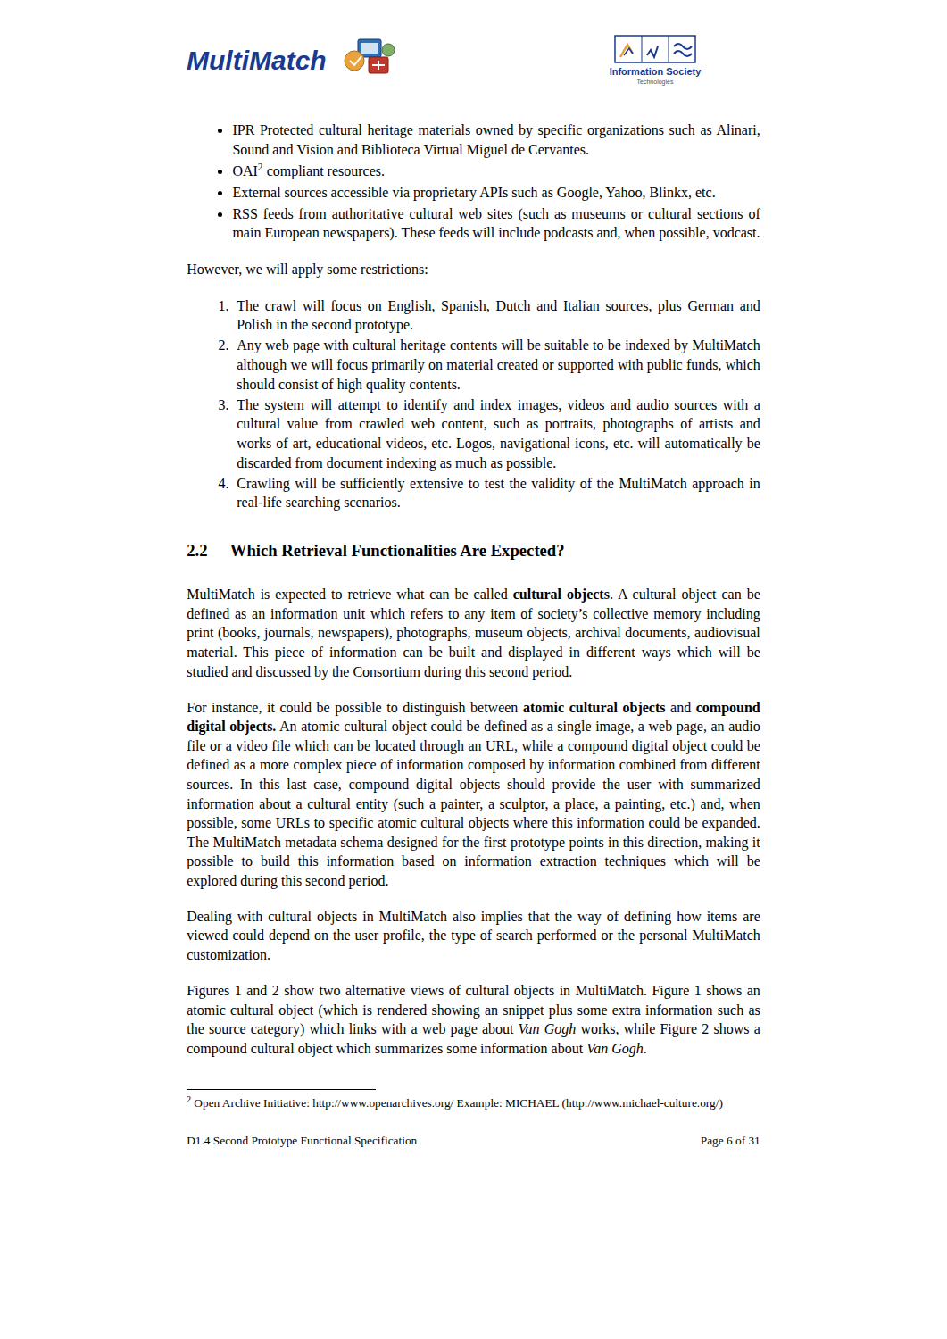MultiMatch
Information Society Technologies
IPR Protected cultural heritage materials owned by specific organizations such as Alinari, Sound and Vision and Biblioteca Virtual Miguel de Cervantes.
OAI2 compliant resources.
External sources accessible via proprietary APIs such as Google, Yahoo, Blinkx, etc.
RSS feeds from authoritative cultural web sites (such as museums or cultural sections of main European newspapers). These feeds will include podcasts and, when possible, vodcast.
However, we will apply some restrictions:
The crawl will focus on English, Spanish, Dutch and Italian sources, plus German and Polish in the second prototype.
Any web page with cultural heritage contents will be suitable to be indexed by MultiMatch although we will focus primarily on material created or supported with public funds, which should consist of high quality contents.
The system will attempt to identify and index images, videos and audio sources with a cultural value from crawled web content, such as portraits, photographs of artists and works of art, educational videos, etc. Logos, navigational icons, etc. will automatically be discarded from document indexing as much as possible.
Crawling will be sufficiently extensive to test the validity of the MultiMatch approach in real-life searching scenarios.
2.2 Which Retrieval Functionalities Are Expected?
MultiMatch is expected to retrieve what can be called cultural objects. A cultural object can be defined as an information unit which refers to any item of society’s collective memory including print (books, journals, newspapers), photographs, museum objects, archival documents, audiovisual material. This piece of information can be built and displayed in different ways which will be studied and discussed by the Consortium during this second period.
For instance, it could be possible to distinguish between atomic cultural objects and compound digital objects. An atomic cultural object could be defined as a single image, a web page, an audio file or a video file which can be located through an URL, while a compound digital object could be defined as a more complex piece of information composed by information combined from different sources. In this last case, compound digital objects should provide the user with summarized information about a cultural entity (such a painter, a sculptor, a place, a painting, etc.) and, when possible, some URLs to specific atomic cultural objects where this information could be expanded. The MultiMatch metadata schema designed for the first prototype points in this direction, making it possible to build this information based on information extraction techniques which will be explored during this second period.
Dealing with cultural objects in MultiMatch also implies that the way of defining how items are viewed could depend on the user profile, the type of search performed or the personal MultiMatch customization.
Figures 1 and 2 show two alternative views of cultural objects in MultiMatch. Figure 1 shows an atomic cultural object (which is rendered showing an snippet plus some extra information such as the source category) which links with a web page about Van Gogh works, while Figure 2 shows a compound cultural object which summarizes some information about Van Gogh.
2 Open Archive Initiative: http://www.openarchives.org/ Example: MICHAEL (http://www.michael-culture.org/)
D1.4 Second Prototype Functional Specification
Page 6 of 31